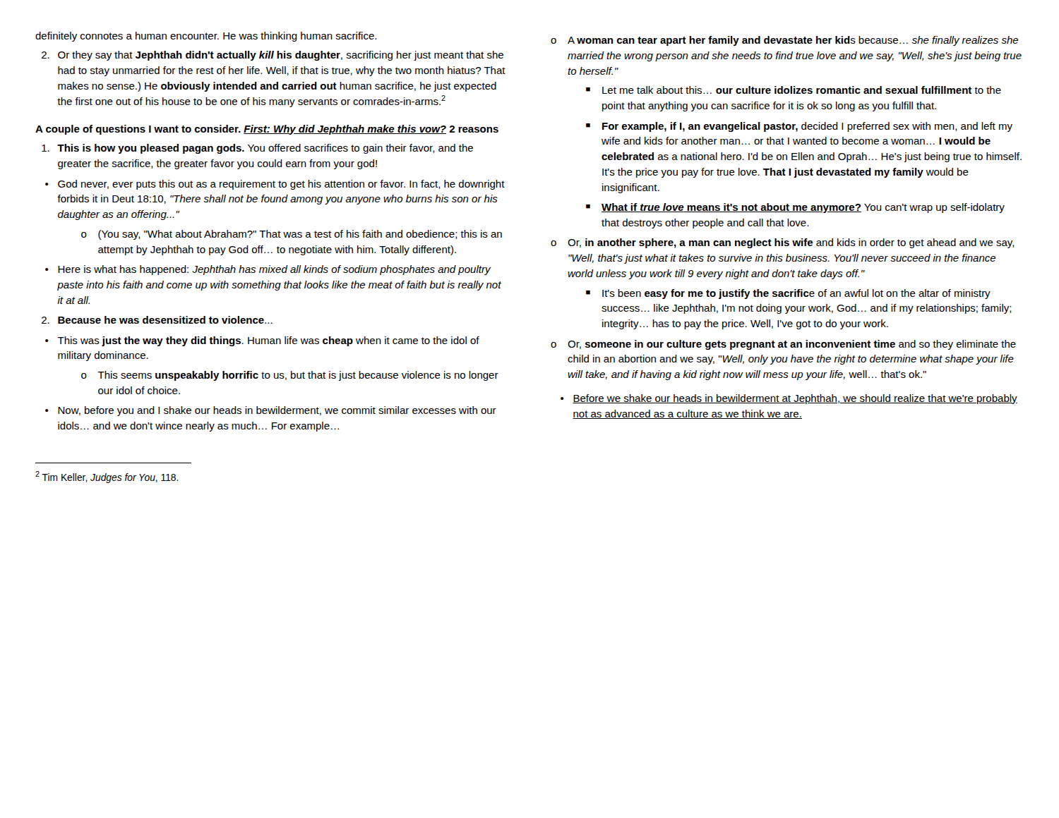definitely connotes a human encounter. He was thinking human sacrifice.
2. Or they say that Jephthah didn't actually kill his daughter, sacrificing her just meant that she had to stay unmarried for the rest of her life. Well, if that is true, why the two month hiatus? That makes no sense.) He obviously intended and carried out human sacrifice, he just expected the first one out of his house to be one of his many servants or comrades-in-arms.2
A couple of questions I want to consider. First: Why did Jephthah make this vow? 2 reasons
1. This is how you pleased pagan gods. You offered sacrifices to gain their favor, and the greater the sacrifice, the greater favor you could earn from your god!
•God never, ever puts this out as a requirement to get his attention or favor. In fact, he downright forbids it in Deut 18:10, "There shall not be found among you anyone who burns his son or his daughter as an offering..."
o(You say, "What about Abraham?" That was a test of his faith and obedience; this is an attempt by Jephthah to pay God off… to negotiate with him. Totally different).
•Here is what has happened: Jephthah has mixed all kinds of sodium phosphates and poultry paste into his faith and come up with something that looks like the meat of faith but is really not it at all.
2. Because he was desensitized to violence...
•This was just the way they did things. Human life was cheap when it came to the idol of military dominance.
o This seems unspeakably horrific to us, but that is just because violence is no longer our idol of choice.
•Now, before you and I shake our heads in bewilderment, we commit similar excesses with our idols… and we don't wince nearly as much… For example…
2 Tim Keller, Judges for You, 118.
o A woman can tear apart her family and devastate her kids because… she finally realizes she married the wrong person and she needs to find true love and we say, "Well, she's just being true to herself."
■Let me talk about this… our culture idolizes romantic and sexual fulfillment to the point that anything you can sacrifice for it is ok so long as you fulfill that.
■For example, if I, an evangelical pastor, decided I preferred sex with men, and left my wife and kids for another man… or that I wanted to become a woman… I would be celebrated as a national hero. I'd be on Ellen and Oprah… He's just being true to himself. It's the price you pay for true love. That I just devastated my family would be insignificant.
■What if true love means it's not about me anymore? You can't wrap up self-idolatry that destroys other people and call that love.
o Or, in another sphere, a man can neglect his wife and kids in order to get ahead and we say, "Well, that's just what it takes to survive in this business. You'll never succeed in the finance world unless you work till 9 every night and don't take days off."
■It's been easy for me to justify the sacrifice of an awful lot on the altar of ministry success… like Jephthah, I'm not doing your work, God… and if my relationships; family; integrity… has to pay the price. Well, I've got to do your work.
o Or, someone in our culture gets pregnant at an inconvenient time and so they eliminate the child in an abortion and we say, "Well, only you have the right to determine what shape your life will take, and if having a kid right now will mess up your life, well… that's ok."
•Before we shake our heads in bewilderment at Jephthah, we should realize that we're probably not as advanced as a culture as we think we are.